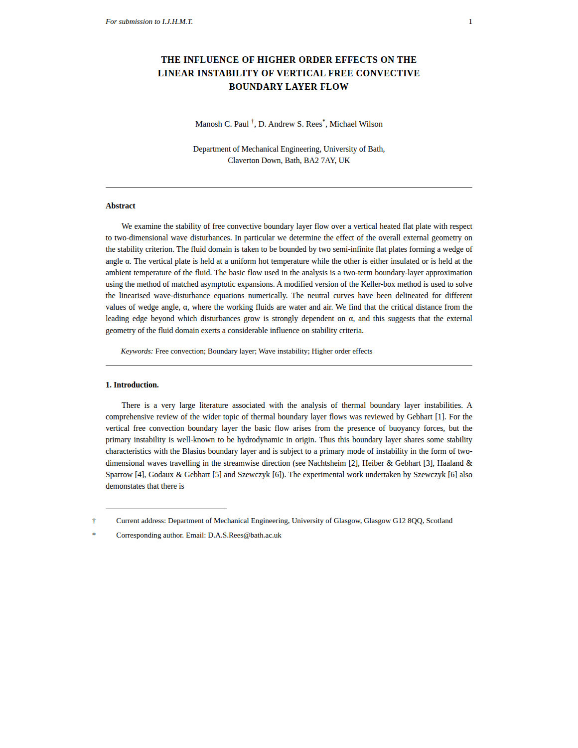For submission to I.J.H.M.T. 1
The Influence of Higher Order Effects on the
Linear Instability of Vertical Free Convective
Boundary Layer Flow
Manosh C. Paul †, D. Andrew S. Rees*, Michael Wilson
Department of Mechanical Engineering, University of Bath,
Claverton Down, Bath, BA2 7AY, UK
Abstract
We examine the stability of free convective boundary layer flow over a vertical heated flat plate with respect to two-dimensional wave disturbances. In particular we determine the effect of the overall external geometry on the stability criterion. The fluid domain is taken to be bounded by two semi-infinite flat plates forming a wedge of angle α. The vertical plate is held at a uniform hot temperature while the other is either insulated or is held at the ambient temperature of the fluid. The basic flow used in the analysis is a two-term boundary-layer approximation using the method of matched asymptotic expansions. A modified version of the Keller-box method is used to solve the linearised wave-disturbance equations numerically. The neutral curves have been delineated for different values of wedge angle, α, where the working fluids are water and air. We find that the critical distance from the leading edge beyond which disturbances grow is strongly dependent on α, and this suggests that the external geometry of the fluid domain exerts a considerable influence on stability criteria.
Keywords: Free convection; Boundary layer; Wave instability; Higher order effects
1. Introduction.
There is a very large literature associated with the analysis of thermal boundary layer instabilities. A comprehensive review of the wider topic of thermal boundary layer flows was reviewed by Gebhart [1]. For the vertical free convection boundary layer the basic flow arises from the presence of buoyancy forces, but the primary instability is well-known to be hydrodynamic in origin. Thus this boundary layer shares some stability characteristics with the Blasius boundary layer and is subject to a primary mode of instability in the form of two-dimensional waves travelling in the streamwise direction (see Nachtsheim [2], Heiber & Gebhart [3], Haaland & Sparrow [4], Godaux & Gebhart [5] and Szewczyk [6]). The experimental work undertaken by Szewczyk [6] also demonstates that there is
†Current address: Department of Mechanical Engineering, University of Glasgow, Glasgow G12 8QQ, Scotland
*Corresponding author. Email: D.A.S.Rees@bath.ac.uk